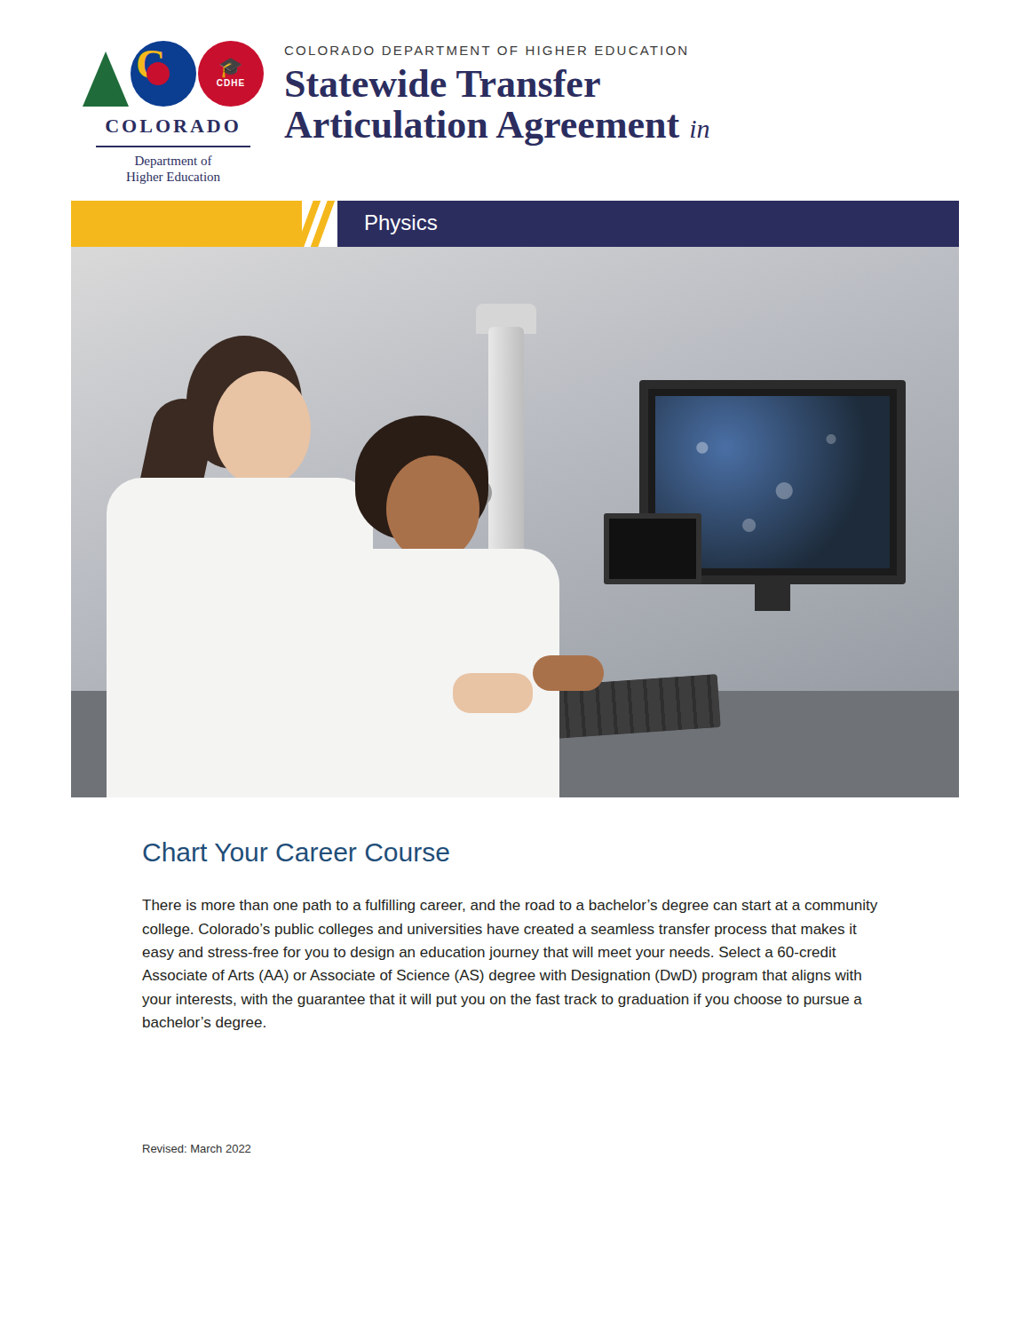C
🎓 CDHE
COLORADO
Department of
Higher Education
Colorado Department of Higher Education
Statewide Transfer
Articulation Agreement in
Physics
Chart Your Career Course
There is more than one path to a fulfilling career, and the road to a bachelor’s degree can start at a community college. Colorado’s public colleges and universities have created a seamless transfer process that makes it easy and stress-free for you to design an education journey that will meet your needs. Select a 60-credit Associate of Arts (AA) or Associate of Science (AS) degree with Designation (DwD) program that aligns with your interests, with the guarantee that it will put you on the fast track to graduation if you choose to pursue a bachelor’s degree.
Revised: March 2022